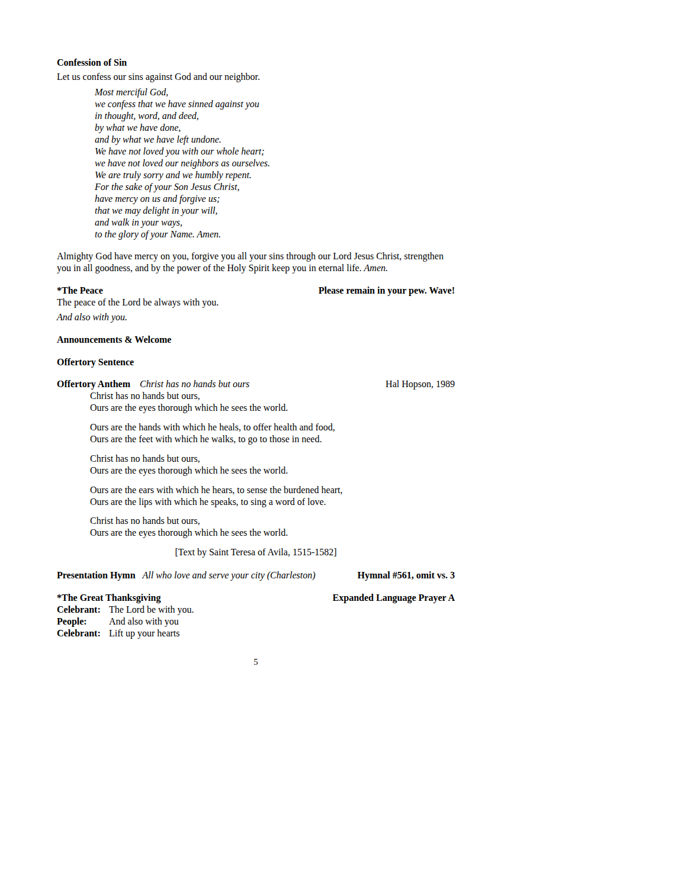Confession of Sin
Let us confess our sins against God and our neighbor.
Most merciful God,
we confess that we have sinned against you
in thought, word, and deed,
by what we have done,
and by what we have left undone.
We have not loved you with our whole heart;
we have not loved our neighbors as ourselves.
We are truly sorry and we humbly repent.
For the sake of your Son Jesus Christ,
have mercy on us and forgive us;
that we may delight in your will,
and walk in your ways,
to the glory of your Name. Amen.
Almighty God have mercy on you, forgive you all your sins through our Lord Jesus Christ, strengthen you in all goodness, and by the power of the Holy Spirit keep you in eternal life. Amen.
*The Peace Please remain in your pew. Wave!
The peace of the Lord be always with you.
And also with you.
Announcements & Welcome
Offertory Sentence
Offertory Anthem Christ has no hands but ours Hal Hopson, 1989
Christ has no hands but ours,
Ours are the eyes thorough which he sees the world.
Ours are the hands with which he heals, to offer health and food,
Ours are the feet with which he walks, to go to those in need.
Christ has no hands but ours,
Ours are the eyes thorough which he sees the world.
Ours are the ears with which he hears, to sense the burdened heart,
Ours are the lips with which he speaks, to sing a word of love.
Christ has no hands but ours,
Ours are the eyes thorough which he sees the world.
[Text by Saint Teresa of Avila, 1515-1582]
Presentation Hymn All who love and serve your city (Charleston) Hymnal #561, omit vs. 3
*The Great Thanksgiving Expanded Language Prayer A
Celebrant: The Lord be with you.
People: And also with you
Celebrant: Lift up your hearts
5